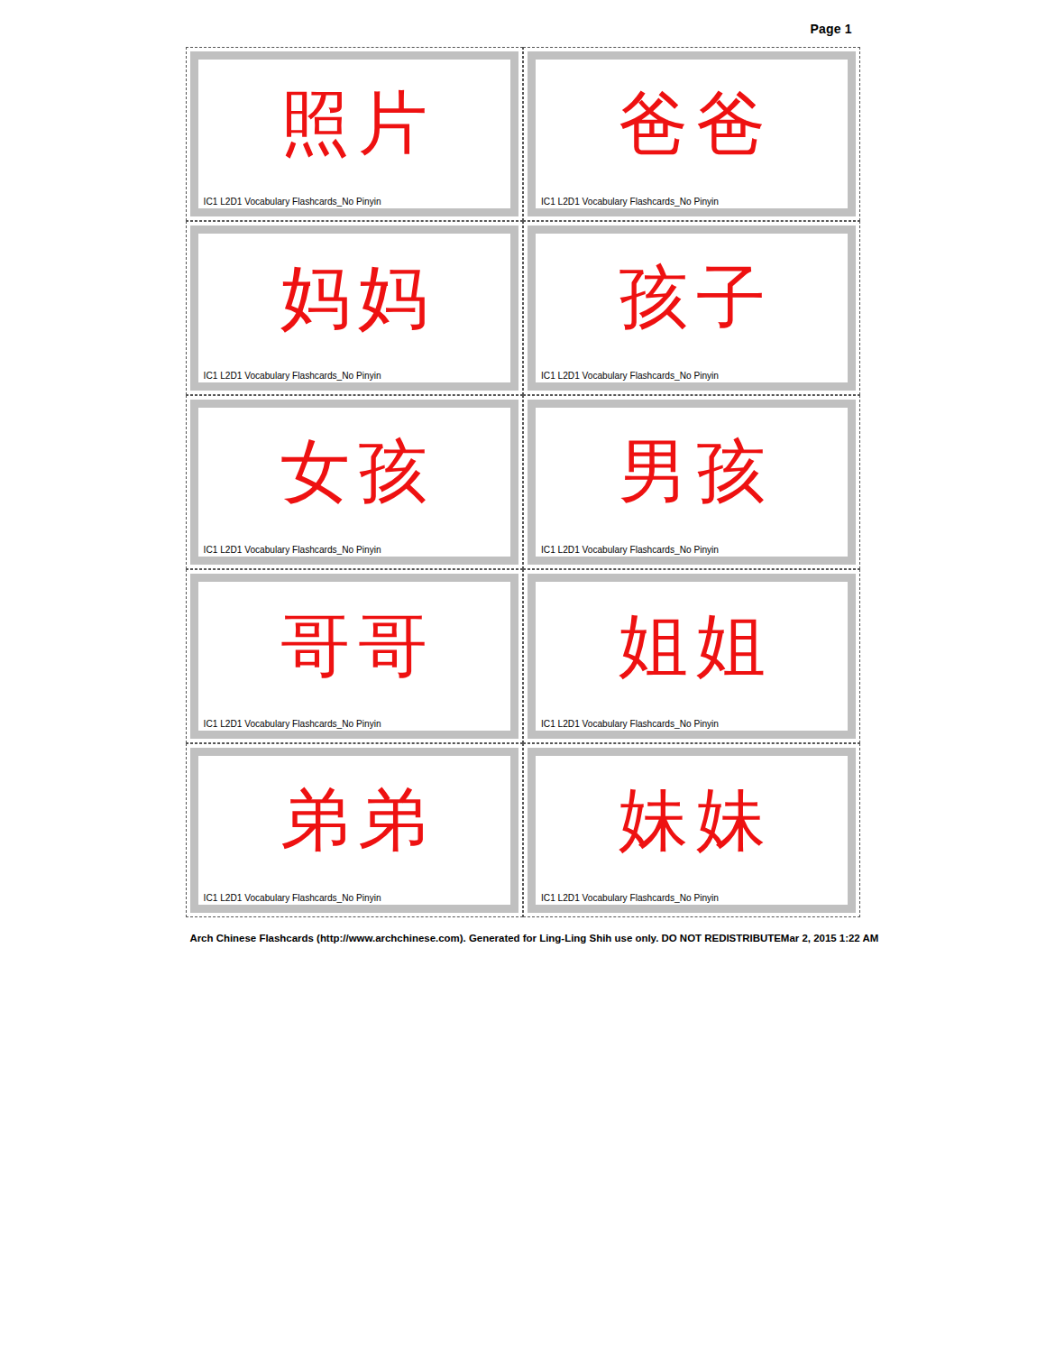Page 1
| 照片 IC1 L2D1 Vocabulary Flashcards_No Pinyin | 爸爸 IC1 L2D1 Vocabulary Flashcards_No Pinyin |
| 妈妈 IC1 L2D1 Vocabulary Flashcards_No Pinyin | 孩子 IC1 L2D1 Vocabulary Flashcards_No Pinyin |
| 女孩 IC1 L2D1 Vocabulary Flashcards_No Pinyin | 男孩 IC1 L2D1 Vocabulary Flashcards_No Pinyin |
| 哥哥 IC1 L2D1 Vocabulary Flashcards_No Pinyin | 姐姐 IC1 L2D1 Vocabulary Flashcards_No Pinyin |
| 弟弟 IC1 L2D1 Vocabulary Flashcards_No Pinyin | 妹妹 IC1 L2D1 Vocabulary Flashcards_No Pinyin |
Arch Chinese Flashcards (http://www.archchinese.com). Generated for Ling-Ling Shih use only. DO NOT REDISTRIBUTE
Mar 2, 2015 1:22 AM